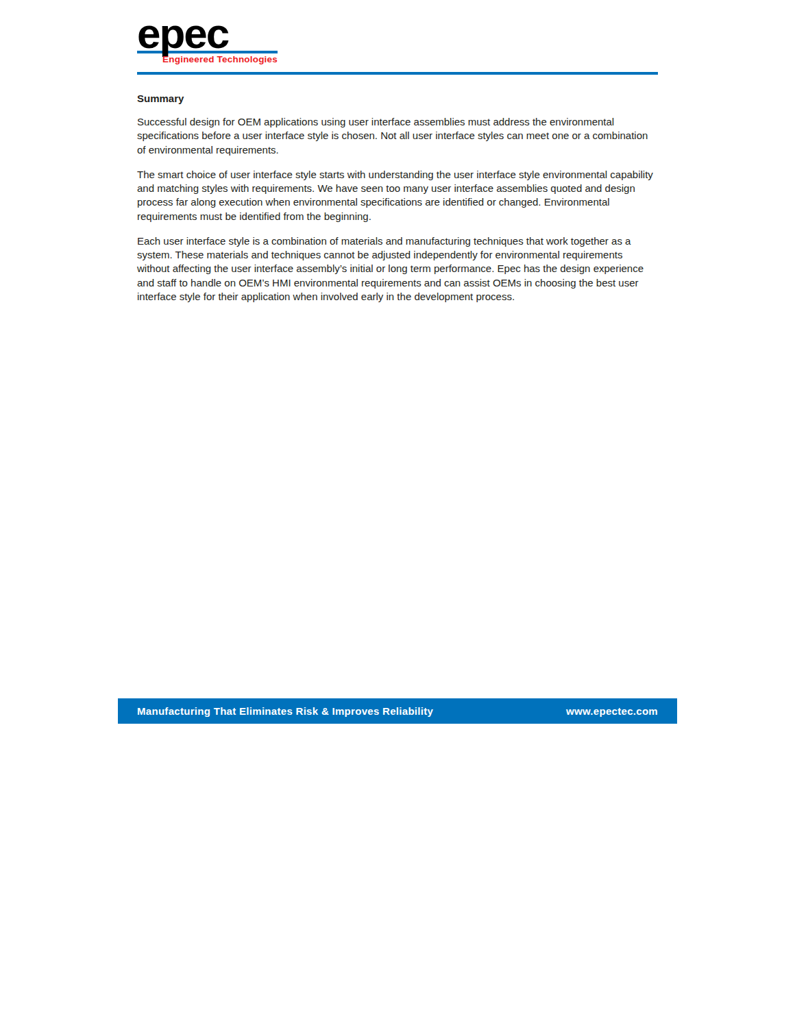epec Engineered Technologies
Summary
Successful design for OEM applications using user interface assemblies must address the environmental specifications before a user interface style is chosen. Not all user interface styles can meet one or a combination of environmental requirements.
The smart choice of user interface style starts with understanding the user interface style environmental capability and matching styles with requirements. We have seen too many user interface assemblies quoted and design process far along execution when environmental specifications are identified or changed. Environmental requirements must be identified from the beginning.
Each user interface style is a combination of materials and manufacturing techniques that work together as a system. These materials and techniques cannot be adjusted independently for environmental requirements without affecting the user interface assembly’s initial or long term performance. Epec has the design experience and staff to handle on OEM’s HMI environmental requirements and can assist OEMs in choosing the best user interface style for their application when involved early in the development process.
Manufacturing That Eliminates Risk & Improves Reliability www.epectec.com